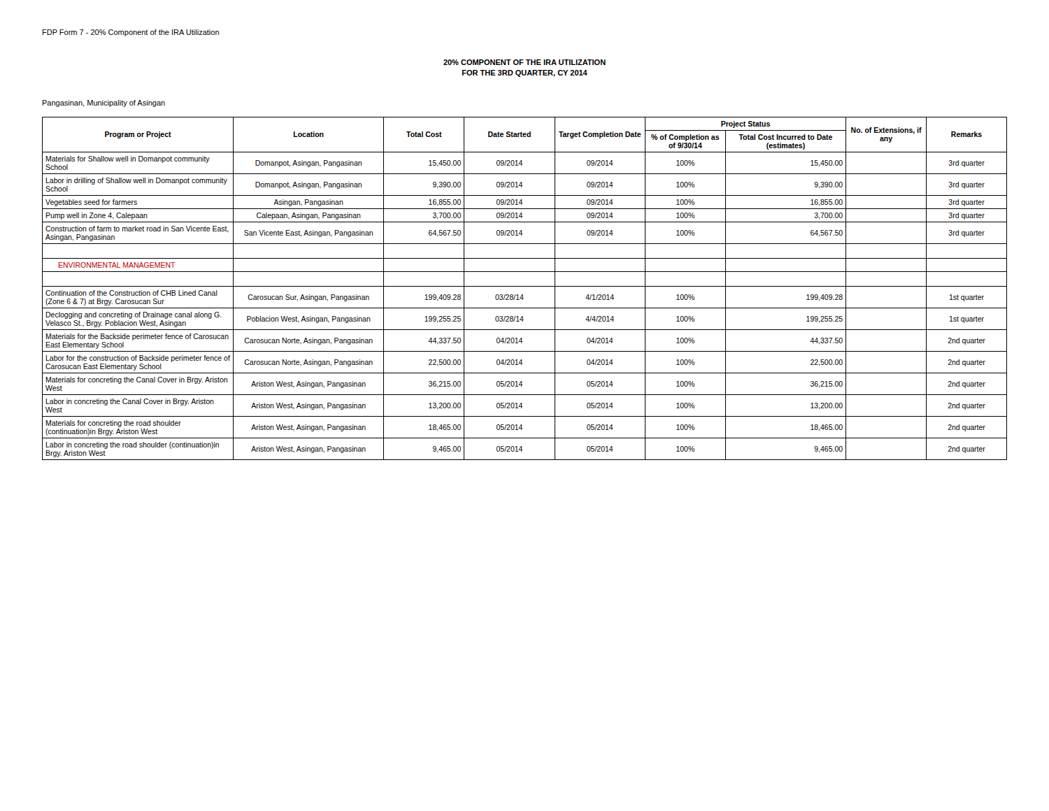FDP Form 7 - 20% Component of the IRA Utilization
20% COMPONENT OF THE IRA UTILIZATION
FOR THE 3RD QUARTER, CY 2014
Pangasinan, Municipality of Asingan
| Program or Project | Location | Total Cost | Date Started | Target Completion Date | Project Status | No. of Extensions, if any | Remarks |
| --- | --- | --- | --- | --- | --- | --- | --- |
| % of Completion as of 9/30/14 | Total Cost Incurred to Date (estimates) |
| Materials for Shallow well in Domanpot community School | Domanpot, Asingan, Pangasinan | 15,450.00 | 09/2014 | 09/2014 | 100% | 15,450.00 | | 3rd quarter |
| Labor in drilling of Shallow well in Domanpot community School | Domanpot, Asingan, Pangasinan | 9,390.00 | 09/2014 | 09/2014 | 100% | 9,390.00 | | 3rd quarter |
| Vegetables seed for farmers | Asingan, Pangasinan | 16,855.00 | 09/2014 | 09/2014 | 100% | 16,855.00 | | 3rd quarter |
| Pump well in Zone 4, Calepaan | Calepaan, Asingan, Pangasinan | 3,700.00 | 09/2014 | 09/2014 | 100% | 3,700.00 | | 3rd quarter |
| Construction of farm to market road in San Vicente East, Asingan, Pangasinan | San Vicente East, Asingan, Pangasinan | 64,567.50 | 09/2014 | 09/2014 | 100% | 64,567.50 | | 3rd quarter |
| ENVIRONMENTAL MANAGEMENT | | | | | | | | |
| Continuation of the Construction of CHB Lined Canal (Zone 6 & 7) at Brgy. Carosucan Sur | Carosucan Sur, Asingan, Pangasinan | 199,409.28 | 03/28/14 | 4/1/2014 | 100% | 199,409.28 | | 1st quarter |
| Declogging and concreting of Drainage canal along G. Velasco St., Brgy. Poblacion West, Asingan | Poblacion West, Asingan, Pangasinan | 199,255.25 | 03/28/14 | 4/4/2014 | 100% | 199,255.25 | | 1st quarter |
| Materials for the Backside perimeter fence of Carosucan East Elementary School | Carosucan Norte, Asingan, Pangasinan | 44,337.50 | 04/2014 | 04/2014 | 100% | 44,337.50 | | 2nd quarter |
| Labor for the construction of Backside perimeter fence of Carosucan East Elementary School | Carosucan Norte, Asingan, Pangasinan | 22,500.00 | 04/2014 | 04/2014 | 100% | 22,500.00 | | 2nd quarter |
| Materials for concreting the Canal Cover in Brgy. Ariston West | Ariston West, Asingan, Pangasinan | 36,215.00 | 05/2014 | 05/2014 | 100% | 36,215.00 | | 2nd quarter |
| Labor in concreting the Canal Cover in Brgy. Ariston West | Ariston West, Asingan, Pangasinan | 13,200.00 | 05/2014 | 05/2014 | 100% | 13,200.00 | | 2nd quarter |
| Materials for concreting the road shoulder (continuation)in Brgy. Ariston West | Ariston West, Asingan, Pangasinan | 18,465.00 | 05/2014 | 05/2014 | 100% | 18,465.00 | | 2nd quarter |
| Labor in concreting the road shoulder (continuation)in Brgy. Ariston West | Ariston West, Asingan, Pangasinan | 9,465.00 | 05/2014 | 05/2014 | 100% | 9,465.00 | | 2nd quarter |